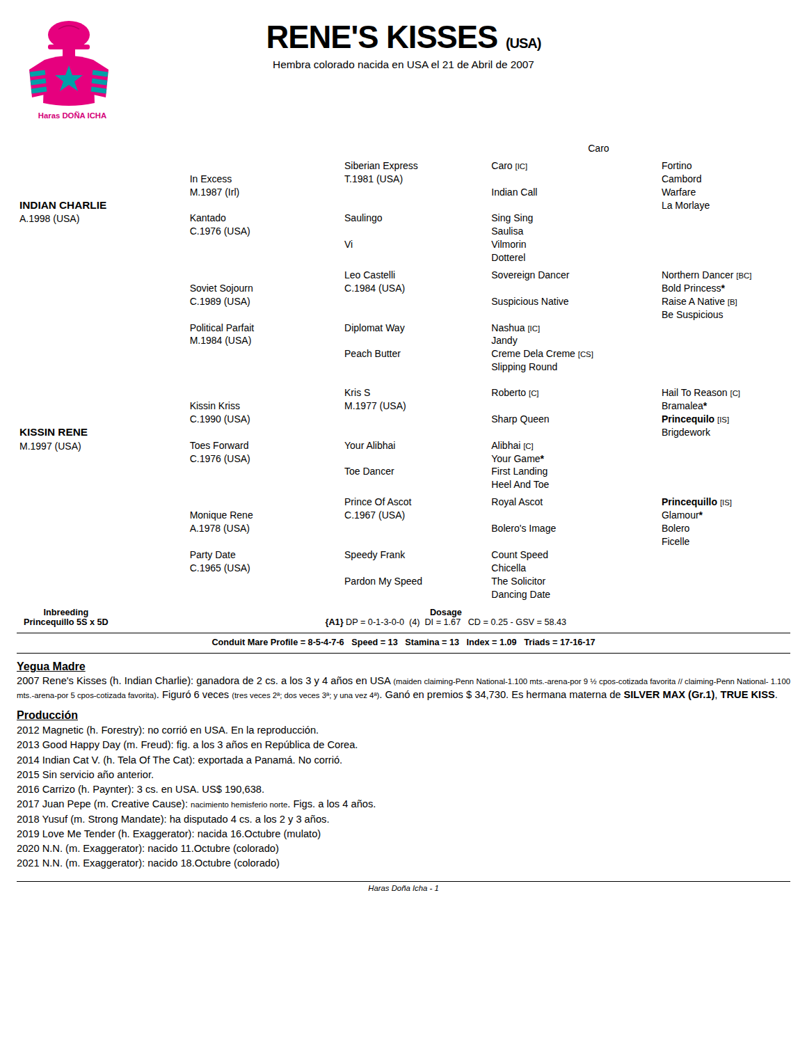Haras DOÑA ICHA
RENE'S KISSES (USA)
Hembra colorado nacida en USA el 21 de Abril de 2007
| | | | Caro |
| INDIAN CHARLIE A.1998 (USA) | In Excess M.1987 (Irl) | Siberian Express T.1981 (USA) | Caro [IC] | Fortino |
| | Cambord |
| | Indian Call | Warfare |
| | | La Morlaye |
| Kantado C.1976 (USA) | Saulingo | Sing Sing |
| | Saulisa |
| | Vi | Vilmorin |
| | | Dotterel |
| | Soviet Sojourn C.1989 (USA) | Leo Castelli C.1984 (USA) | Sovereign Dancer | Northern Dancer [BC] |
| | Bold Princess * |
| | Suspicious Native | Raise A Native [B] |
| | | Be Suspicious |
| Political Parfait M.1984 (USA) | Diplomat Way | Nashua [IC] |
| | Jandy |
| | Peach Butter | Creme Dela Creme [CS] |
| | | Slipping Round |
| KISSIN RENE M.1997 (USA) | Kissin Kriss C.1990 (USA) | Kris S M.1977 (USA) | Roberto [C] | Hail To Reason [C] |
| | Bramalea * |
| | Sharp Queen | Princequilo [IS] |
| | | Brigdework |
| Toes Forward C.1976 (USA) | Your Alibhai | Alibhai [C] |
| | Your Game * |
| | Toe Dancer | First Landing |
| | | Heel And Toe |
| | Monique Rene A.1978 (USA) | Prince Of Ascot C.1967 (USA) | Royal Ascot | Princequillo [IS] |
| | Glamour * |
| | Bolero's Image | Bolero |
| | | Ficelle |
| Party Date C.1965 (USA) | Speedy Frank | Count Speed |
| | Chicella |
| | Pardon My Speed | The Solicitor |
| | | Dancing Date |
Inbreeding
Princequillo 5S x 5D
Dosage
{A1} DP = 0-1-3-0-0 (4) DI = 1.67 CD = 0.25 - GSV = 58.43
Conduit Mare Profile = 8-5-4-7-6 Speed = 13 Stamina = 13 Index = 1.09 Triads = 17-16-17
Yegua Madre
2007 Rene's Kisses (h. Indian Charlie): ganadora de 2 cs. a los 3 y 4 años en USA (maiden claiming-Penn National-1.100 mts.-arena-por 9 ½ cpos-cotizada favorita // claiming-Penn National- 1.100 mts.-arena-por 5 cpos-cotizada favorita). Figuró 6 veces (tres veces 2ª; dos veces 3ª; y una vez 4ª). Ganó en premios $ 34,730. Es hermana materna de SILVER MAX (Gr.1), TRUE KISS.
Producción
2012 Magnetic (h. Forestry): no corrió en USA. En la reproducción.
2013 Good Happy Day (m. Freud): fig. a los 3 años en República de Corea.
2014 Indian Cat V. (h. Tela Of The Cat): exportada a Panamá. No corrió.
2015 Sin servicio año anterior.
2016 Carrizo (h. Paynter): 3 cs. en USA. US$ 190,638.
2017 Juan Pepe (m. Creative Cause): nacimiento hemisferio norte. Figs. a los 4 años.
2018 Yusuf (m. Strong Mandate): ha disputado 4 cs. a los 2 y 3 años.
2019 Love Me Tender (h. Exaggerator): nacida 16.Octubre (mulato)
2020 N.N. (m. Exaggerator): nacido 11.Octubre (colorado)
2021 N.N. (m. Exaggerator): nacido 18.Octubre (colorado)
Haras Doña Icha - 1